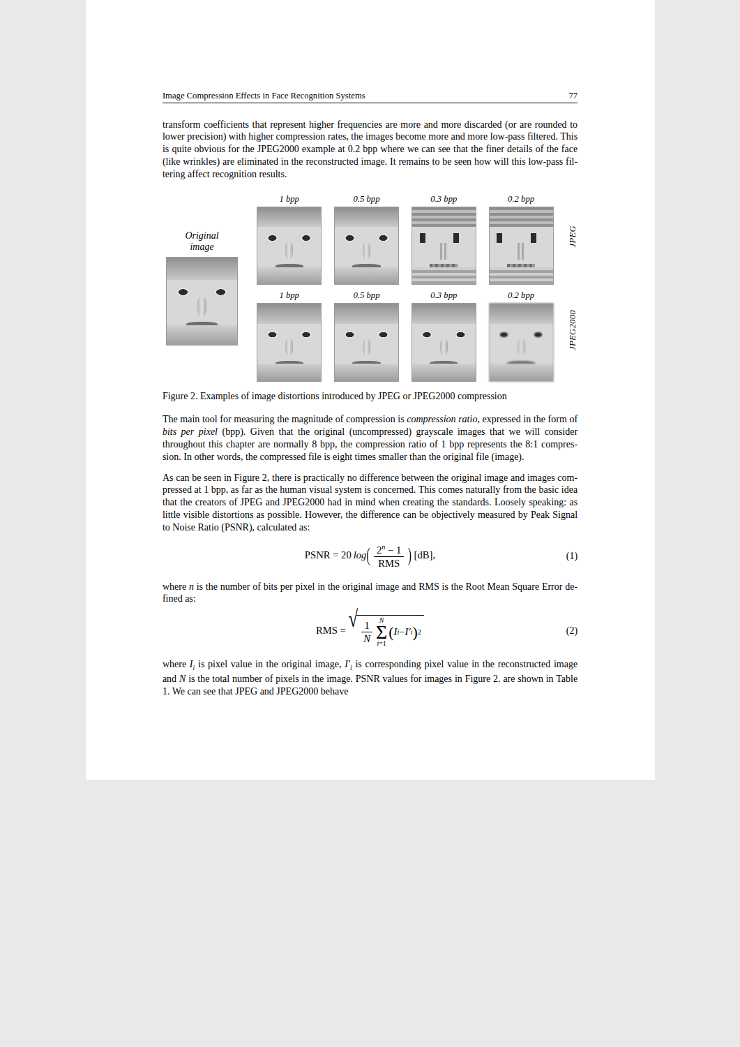Image Compression Effects in Face Recognition Systems 77
transform coefficients that represent higher frequencies are more and more discarded (or are rounded to lower precision) with higher compression rates, the images become more and more low-pass filtered. This is quite obvious for the JPEG2000 example at 0.2 bpp where we can see that the finer details of the face (like wrinkles) are eliminated in the reconstructed image. It remains to be seen how will this low-pass filtering affect recognition results.
Original
image
1 bpp
0.5 bpp
0.3 bpp
0.2 bpp
1 bpp
0.5 bpp
0.3 bpp
0.2 bpp
JPEG
JPEG2000
Figure 2. Examples of image distortions introduced by JPEG or JPEG2000 compression
The main tool for measuring the magnitude of compression is compression ratio, expressed in the form of bits per pixel (bpp). Given that the original (uncompressed) grayscale images that we will consider throughout this chapter are normally 8 bpp, the compression ratio of 1 bpp represents the 8:1 compression. In other words, the compressed file is eight times smaller than the original file (image).
As can be seen in Figure 2, there is practically no difference between the original image and images compressed at 1 bpp, as far as the human visual system is concerned. This comes naturally from the basic idea that the creators of JPEG and JPEG2000 had in mind when creating the standards. Loosely speaking: as little visible distortions as possible. However, the difference can be objectively measured by Peak Signal to Noise Ratio (PSNR), calculated as:
PSNR = 20 log( 2n − 1 RMS ) [dB],
(1)
where n is the number of bits per pixel in the original image and RMS is the Root Mean Square Error defined as:
RMS = √ 1 N N Σ i=1 (Ii − I′i)2
(2)
where Ii is pixel value in the original image, I′i is corresponding pixel value in the reconstructed image and N is the total number of pixels in the image. PSNR values for images in Figure 2. are shown in Table 1. We can see that JPEG and JPEG2000 behave